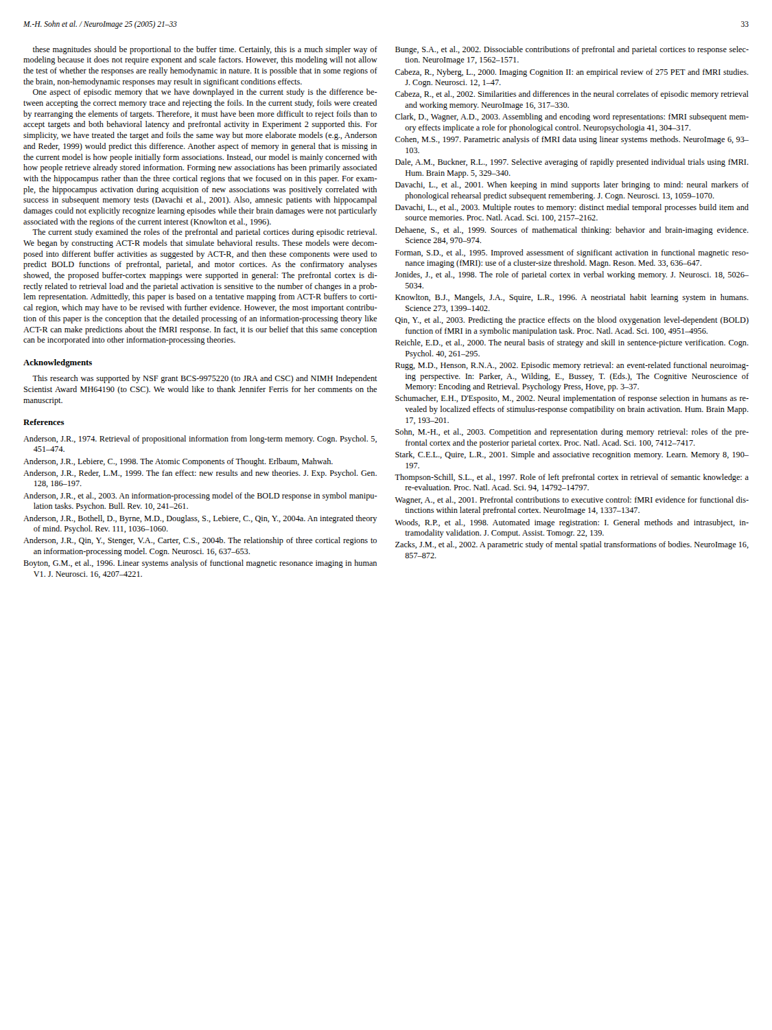M.-H. Sohn et al. / NeuroImage 25 (2005) 21–33 33
these magnitudes should be proportional to the buffer time. Certainly, this is a much simpler way of modeling because it does not require exponent and scale factors. However, this modeling will not allow the test of whether the responses are really hemodynamic in nature. It is possible that in some regions of the brain, non-hemodynamic responses may result in significant conditions effects.
One aspect of episodic memory that we have downplayed in the current study is the difference between accepting the correct memory trace and rejecting the foils. In the current study, foils were created by rearranging the elements of targets. Therefore, it must have been more difficult to reject foils than to accept targets and both behavioral latency and prefrontal activity in Experiment 2 supported this. For simplicity, we have treated the target and foils the same way but more elaborate models (e.g., Anderson and Reder, 1999) would predict this difference. Another aspect of memory in general that is missing in the current model is how people initially form associations. Instead, our model is mainly concerned with how people retrieve already stored information. Forming new associations has been primarily associated with the hippocampus rather than the three cortical regions that we focused on in this paper. For example, the hippocampus activation during acquisition of new associations was positively correlated with success in subsequent memory tests (Davachi et al., 2001). Also, amnesic patients with hippocampal damages could not explicitly recognize learning episodes while their brain damages were not particularly associated with the regions of the current interest (Knowlton et al., 1996).
The current study examined the roles of the prefrontal and parietal cortices during episodic retrieval. We began by constructing ACT-R models that simulate behavioral results. These models were decomposed into different buffer activities as suggested by ACT-R, and then these components were used to predict BOLD functions of prefrontal, parietal, and motor cortices. As the confirmatory analyses showed, the proposed buffer-cortex mappings were supported in general: The prefrontal cortex is directly related to retrieval load and the parietal activation is sensitive to the number of changes in a problem representation. Admittedly, this paper is based on a tentative mapping from ACT-R buffers to cortical region, which may have to be revised with further evidence. However, the most important contribution of this paper is the conception that the detailed processing of an information-processing theory like ACT-R can make predictions about the fMRI response. In fact, it is our belief that this same conception can be incorporated into other information-processing theories.
Acknowledgments
This research was supported by NSF grant BCS-9975220 (to JRA and CSC) and NIMH Independent Scientist Award MH64190 (to CSC). We would like to thank Jennifer Ferris for her comments on the manuscript.
References
Anderson, J.R., 1974. Retrieval of propositional information from long-term memory. Cogn. Psychol. 5, 451–474.
Anderson, J.R., Lebiere, C., 1998. The Atomic Components of Thought. Erlbaum, Mahwah.
Anderson, J.R., Reder, L.M., 1999. The fan effect: new results and new theories. J. Exp. Psychol. Gen. 128, 186–197.
Anderson, J.R., et al., 2003. An information-processing model of the BOLD response in symbol manipulation tasks. Psychon. Bull. Rev. 10, 241–261.
Anderson, J.R., Bothell, D., Byrne, M.D., Douglass, S., Lebiere, C., Qin, Y., 2004a. An integrated theory of mind. Psychol. Rev. 111, 1036–1060.
Anderson, J.R., Qin, Y., Stenger, V.A., Carter, C.S., 2004b. The relationship of three cortical regions to an information-processing model. Cogn. Neurosci. 16, 637–653.
Boyton, G.M., et al., 1996. Linear systems analysis of functional magnetic resonance imaging in human V1. J. Neurosci. 16, 4207–4221.
Bunge, S.A., et al., 2002. Dissociable contributions of prefrontal and parietal cortices to response selection. NeuroImage 17, 1562–1571.
Cabeza, R., Nyberg, L., 2000. Imaging Cognition II: an empirical review of 275 PET and fMRI studies. J. Cogn. Neurosci. 12, 1–47.
Cabeza, R., et al., 2002. Similarities and differences in the neural correlates of episodic memory retrieval and working memory. NeuroImage 16, 317–330.
Clark, D., Wagner, A.D., 2003. Assembling and encoding word representations: fMRI subsequent memory effects implicate a role for phonological control. Neuropsychologia 41, 304–317.
Cohen, M.S., 1997. Parametric analysis of fMRI data using linear systems methods. NeuroImage 6, 93–103.
Dale, A.M., Buckner, R.L., 1997. Selective averaging of rapidly presented individual trials using fMRI. Hum. Brain Mapp. 5, 329–340.
Davachi, L., et al., 2001. When keeping in mind supports later bringing to mind: neural markers of phonological rehearsal predict subsequent remembering. J. Cogn. Neurosci. 13, 1059–1070.
Davachi, L., et al., 2003. Multiple routes to memory: distinct medial temporal processes build item and source memories. Proc. Natl. Acad. Sci. 100, 2157–2162.
Dehaene, S., et al., 1999. Sources of mathematical thinking: behavior and brain-imaging evidence. Science 284, 970–974.
Forman, S.D., et al., 1995. Improved assessment of significant activation in functional magnetic resonance imaging (fMRI): use of a cluster-size threshold. Magn. Reson. Med. 33, 636–647.
Jonides, J., et al., 1998. The role of parietal cortex in verbal working memory. J. Neurosci. 18, 5026–5034.
Knowlton, B.J., Mangels, J.A., Squire, L.R., 1996. A neostriatal habit learning system in humans. Science 273, 1399–1402.
Qin, Y., et al., 2003. Predicting the practice effects on the blood oxygenation level-dependent (BOLD) function of fMRI in a symbolic manipulation task. Proc. Natl. Acad. Sci. 100, 4951–4956.
Reichle, E.D., et al., 2000. The neural basis of strategy and skill in sentence-picture verification. Cogn. Psychol. 40, 261–295.
Rugg, M.D., Henson, R.N.A., 2002. Episodic memory retrieval: an event-related functional neuroimaging perspective. In: Parker, A., Wilding, E., Bussey, T. (Eds.), The Cognitive Neuroscience of Memory: Encoding and Retrieval. Psychology Press, Hove, pp. 3–37.
Schumacher, E.H., D'Esposito, M., 2002. Neural implementation of response selection in humans as revealed by localized effects of stimulus-response compatibility on brain activation. Hum. Brain Mapp. 17, 193–201.
Sohn, M.-H., et al., 2003. Competition and representation during memory retrieval: roles of the prefrontal cortex and the posterior parietal cortex. Proc. Natl. Acad. Sci. 100, 7412–7417.
Stark, C.E.L., Quire, L.R., 2001. Simple and associative recognition memory. Learn. Memory 8, 190–197.
Thompson-Schill, S.L., et al., 1997. Role of left prefrontal cortex in retrieval of semantic knowledge: a re-evaluation. Proc. Natl. Acad. Sci. 94, 14792–14797.
Wagner, A., et al., 2001. Prefrontal contributions to executive control: fMRI evidence for functional distinctions within lateral prefrontal cortex. NeuroImage 14, 1337–1347.
Woods, R.P., et al., 1998. Automated image registration: I. General methods and intrasubject, intramodality validation. J. Comput. Assist. Tomogr. 22, 139.
Zacks, J.M., et al., 2002. A parametric study of mental spatial transformations of bodies. NeuroImage 16, 857–872.